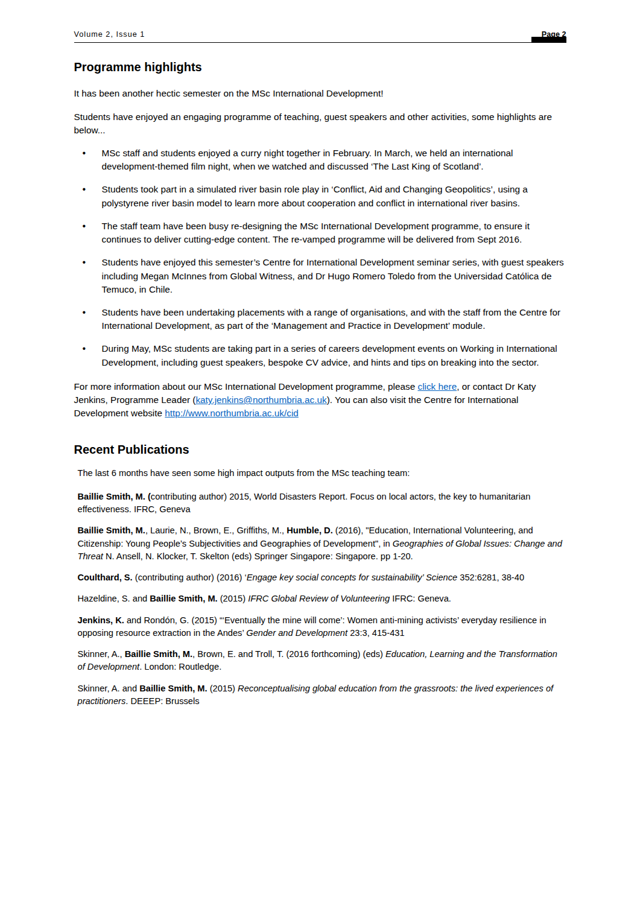Volume 2, Issue 1 Page 2
Programme highlights
It has been another hectic semester on the MSc International Development!
Students have enjoyed an engaging programme of teaching, guest speakers and other activities, some highlights are below...
MSc staff and students enjoyed a curry night together in February. In March, we held an international development-themed film night, when we watched and discussed ‘The Last King of Scotland’.
Students took part in a simulated river basin role play in ‘Conflict, Aid and Changing Geopolitics’, using a polystyrene river basin model to learn more about cooperation and conflict in international river basins.
The staff team have been busy re-designing the MSc International Development programme, to ensure it continues to deliver cutting-edge content. The re-vamped programme will be delivered from Sept 2016.
Students have enjoyed this semester’s Centre for International Development seminar series, with guest speakers including Megan McInnes from Global Witness, and Dr Hugo Romero Toledo from the Universidad Católica de Temuco, in Chile.
Students have been undertaking placements with a range of organisations, and with the staff from the Centre for International Development, as part of the ‘Management and Practice in Development’ module.
During May, MSc students are taking part in a series of careers development events on Working in International Development, including guest speakers, bespoke CV advice, and hints and tips on breaking into the sector.
For more information about our MSc International Development programme, please click here, or contact Dr Katy Jenkins, Programme Leader (katy.jenkins@northumbria.ac.uk). You can also visit the Centre for International Development website http://www.northumbria.ac.uk/cid
Recent Publications
The last 6 months have seen some high impact outputs from the MSc teaching team:
Baillie Smith, M. (contributing author) 2015, World Disasters Report. Focus on local actors, the key to humanitarian effectiveness. IFRC, Geneva
Baillie Smith, M., Laurie, N., Brown, E., Griffiths, M., Humble, D. (2016), "Education, International Volunteering, and Citizenship: Young People’s Subjectivities and Geographies of Development", in Geographies of Global Issues: Change and Threat N. Ansell, N. Klocker, T. Skelton (eds) Springer Singapore: Singapore. pp 1-20.
Coulthard, S. (contributing author) (2016) ‘Engage key social concepts for sustainability’ Science 352:6281, 38-40
Hazeldine, S. and Baillie Smith, M. (2015) IFRC Global Review of Volunteering IFRC: Geneva.
Jenkins, K. and Rondón, G. (2015) “‘Eventually the mine will come’: Women anti-mining activists’ everyday resilience in opposing resource extraction in the Andes’ Gender and Development 23:3, 415-431
Skinner, A., Baillie Smith, M., Brown, E. and Troll, T. (2016 forthcoming) (eds) Education, Learning and the Transformation of Development. London: Routledge.
Skinner, A. and Baillie Smith, M. (2015) Reconceptualising global education from the grassroots: the lived experiences of practitioners. DEEEP: Brussels